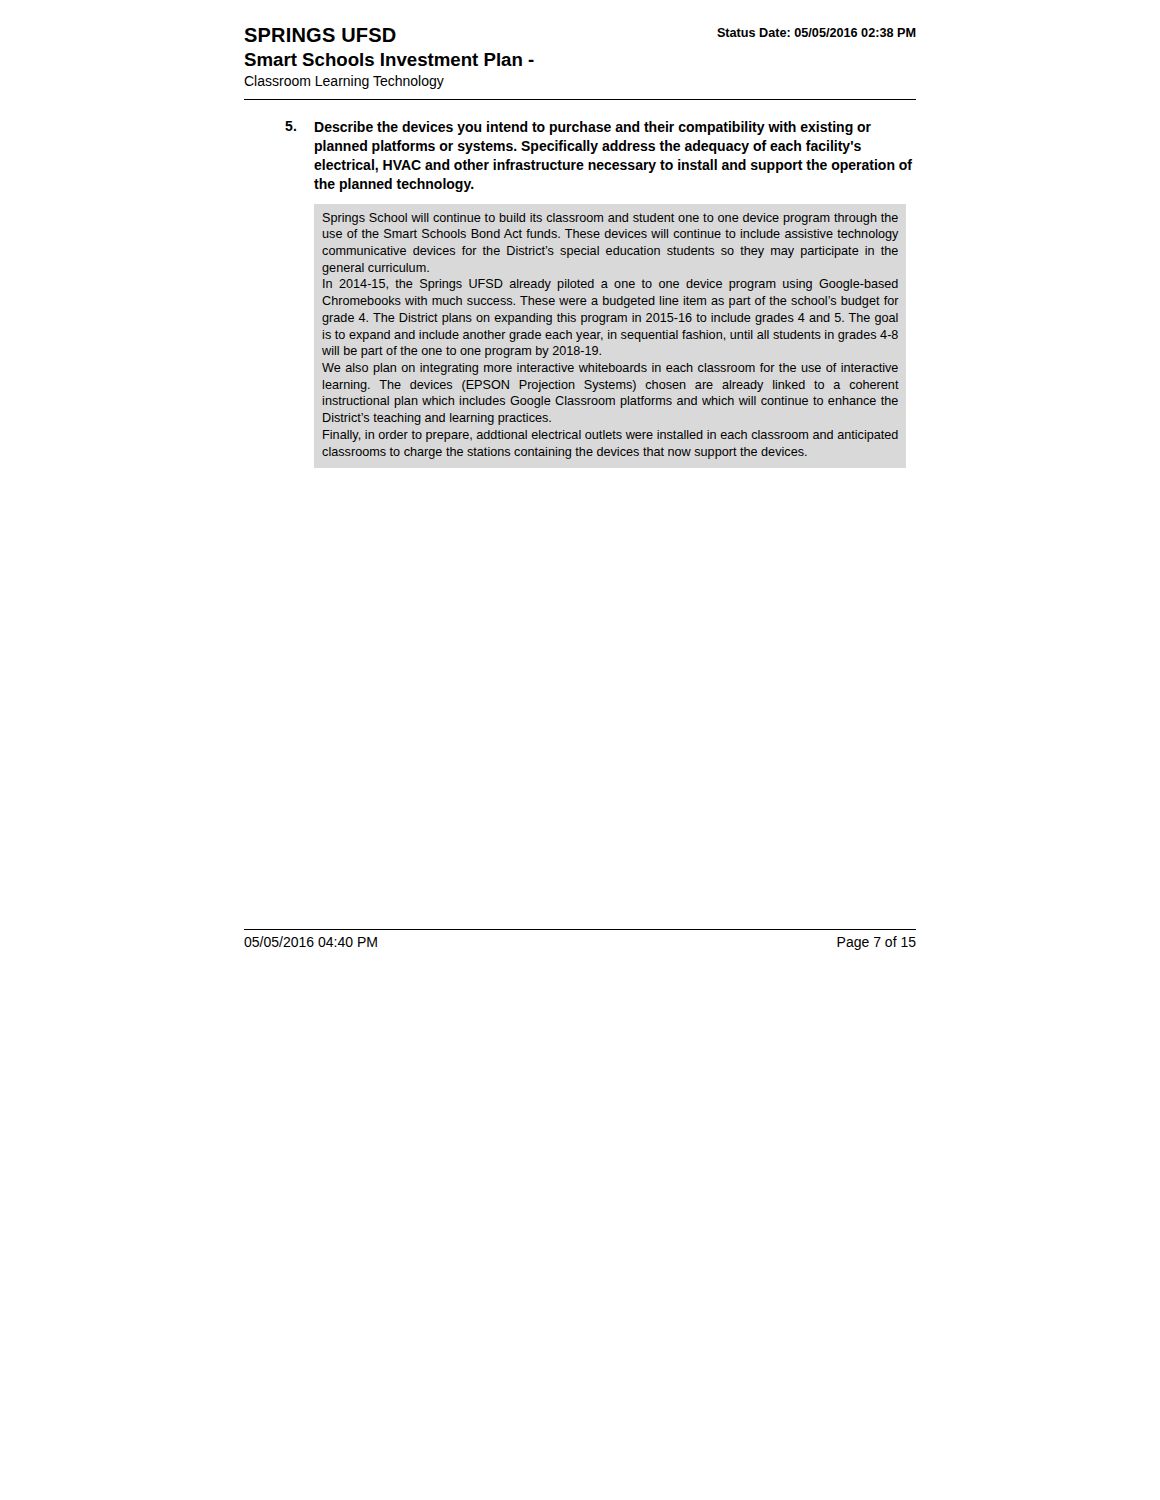Status Date: 05/05/2016 02:38 PM
SPRINGS UFSD
Smart Schools Investment Plan -
Classroom Learning Technology
5.
Describe the devices you intend to purchase and their compatibility with existing or planned platforms or systems. Specifically address the adequacy of each facility's electrical, HVAC and other infrastructure necessary to install and support the operation of the planned technology.
Springs School will continue to build its classroom and student one to one device program through the use of the Smart Schools Bond Act funds. These devices will continue to include assistive technology communicative devices for the District’s special education students so they may participate in the general curriculum.
In 2014-15, the Springs UFSD already piloted a one to one device program using Google-based Chromebooks with much success. These were a budgeted line item as part of the school’s budget for grade 4. The District plans on expanding this program in 2015-16 to include grades 4 and 5. The goal is to expand and include another grade each year, in sequential fashion, until all students in grades 4-8 will be part of the one to one program by 2018-19.
We also plan on integrating more interactive whiteboards in each classroom for the use of interactive learning. The devices (EPSON Projection Systems) chosen are already linked to a coherent instructional plan which includes Google Classroom platforms and which will continue to enhance the District’s teaching and learning practices.
Finally, in order to prepare, addtional electrical outlets were installed in each classroom and anticipated classrooms to charge the stations containing the devices that now support the devices.
05/05/2016 04:40 PM Page 7 of 15